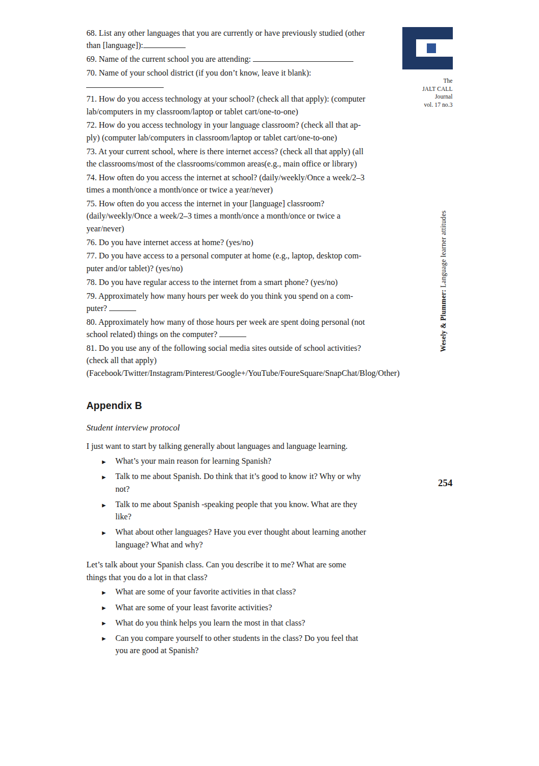68. List any other languages that you are currently or have previously studied (other than [language]):
69. Name of the current school you are attending:
70. Name of your school district (if you don’t know, leave it blank):
71. How do you access technology at your school? (check all that apply): (computer lab/computers in my classroom/laptop or tablet cart/one-to-one)
72. How do you access technology in your language classroom? (check all that apply) (computer lab/computers in classroom/laptop or tablet cart/one-to-one)
73. At your current school, where is there internet access? (check all that apply) (all the classrooms/most of the classrooms/common areas(e.g., main office or library)
74. How often do you access the internet at school? (daily/weekly/Once a week/2–3 times a month/once a month/once or twice a year/never)
75. How often do you access the internet in your [language] classroom? (daily/weekly/Once a week/2–3 times a month/once a month/once or twice a year/never)
76. Do you have internet access at home? (yes/no)
77. Do you have access to a personal computer at home (e.g., laptop, desktop computer and/or tablet)? (yes/no)
78. Do you have regular access to the internet from a smart phone? (yes/no)
79. Approximately how many hours per week do you think you spend on a computer?
80. Approximately how many of those hours per week are spent doing personal (not school related) things on the computer?
81. Do you use any of the following social media sites outside of school activities? (check all that apply) (Facebook/Twitter/Instagram/Pinterest/Google+/YouTube/FoureSquare/SnapChat/Blog/Other)
Appendix B
Student interview protocol
I just want to start by talking generally about languages and language learning.
What’s your main reason for learning Spanish?
Talk to me about Spanish. Do think that it’s good to know it? Why or why not?
Talk to me about Spanish -speaking people that you know. What are they like?
What about other languages? Have you ever thought about learning another language? What and why?
Let’s talk about your Spanish class. Can you describe it to me? What are some things that you do a lot in that class?
What are some of your favorite activities in that class?
What are some of your least favorite activities?
What do you think helps you learn the most in that class?
Can you compare yourself to other students in the class? Do you feel that you are good at Spanish?
The
JALT CALL
Journal
vol. 17 no.3
Wesely & Plummer: Language learner attitudes
254